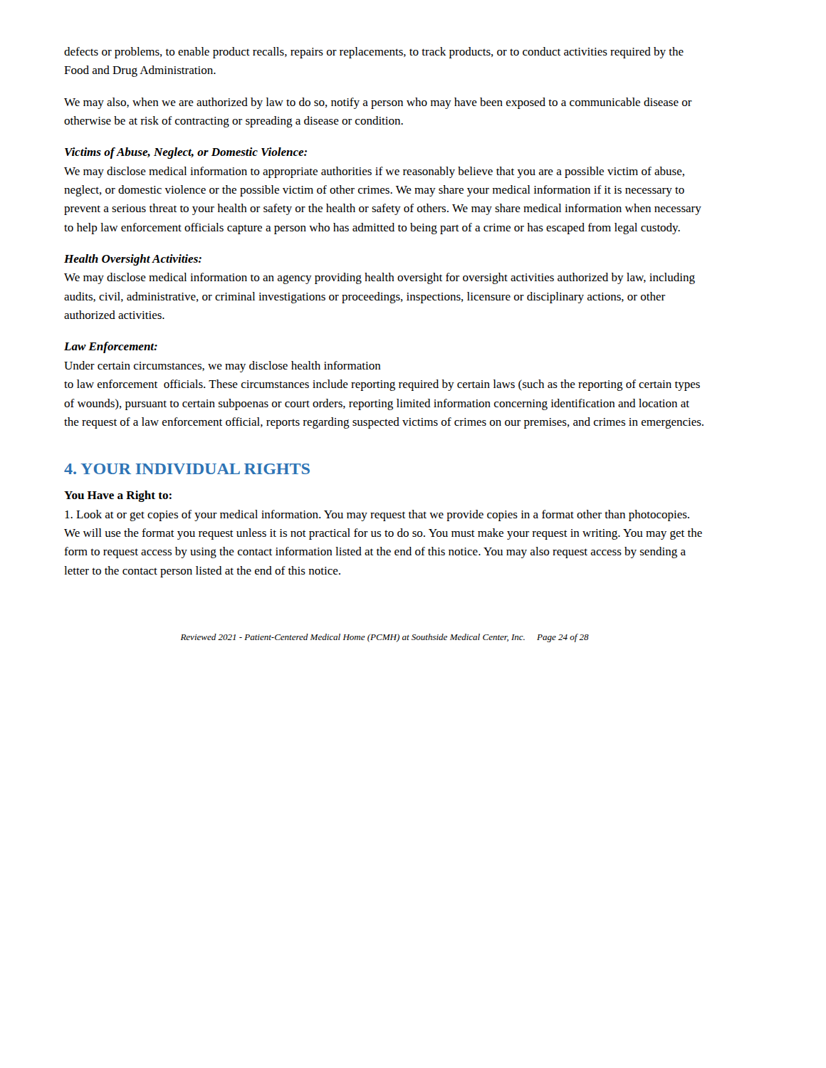defects or problems, to enable product recalls, repairs or replacements, to track products, or to conduct activities required by the Food and Drug Administration.
We may also, when we are authorized by law to do so, notify a person who may have been exposed to a communicable disease or otherwise be at risk of contracting or spreading a disease or condition.
Victims of Abuse, Neglect, or Domestic Violence:
We may disclose medical information to appropriate authorities if we reasonably believe that you are a possible victim of abuse, neglect, or domestic violence or the possible victim of other crimes. We may share your medical information if it is necessary to prevent a serious threat to your health or safety or the health or safety of others. We may share medical information when necessary to help law enforcement officials capture a person who has admitted to being part of a crime or has escaped from legal custody.
Health Oversight Activities:
We may disclose medical information to an agency providing health oversight for oversight activities authorized by law, including audits, civil, administrative, or criminal investigations or proceedings, inspections, licensure or disciplinary actions, or other authorized activities.
Law Enforcement:
Under certain circumstances, we may disclose health information
to law enforcement officials. These circumstances include reporting required by certain laws (such as the reporting of certain types of wounds), pursuant to certain subpoenas or court orders, reporting limited information concerning identification and location at the request of a law enforcement official, reports regarding suspected victims of crimes on our premises, and crimes in emergencies.
4. YOUR INDIVIDUAL RIGHTS
You Have a Right to:
1. Look at or get copies of your medical information. You may request that we provide copies in a format other than photocopies. We will use the format you request unless it is not practical for us to do so. You must make your request in writing. You may get the form to request access by using the contact information listed at the end of this notice. You may also request access by sending a letter to the contact person listed at the end of this notice.
Reviewed 2021 - Patient-Centered Medical Home (PCMH) at Southside Medical Center, Inc. Page 24 of 28